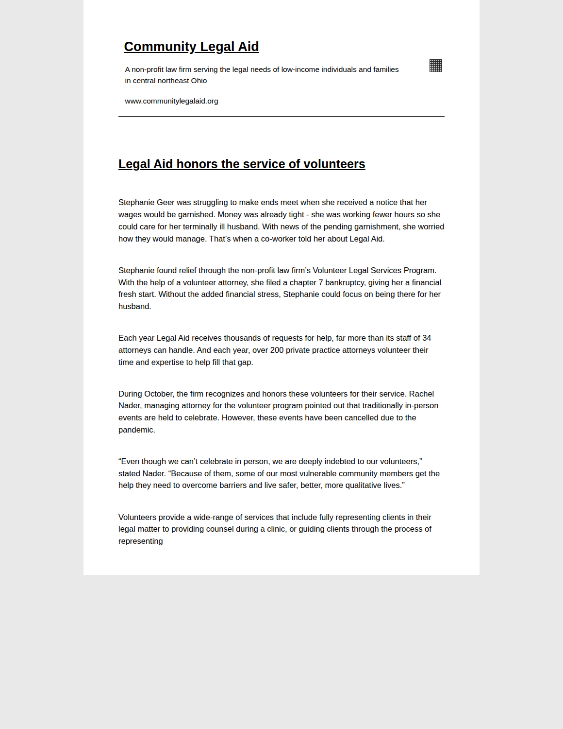Community Legal Aid
A non-profit law firm serving the legal needs of low-income individuals and families in central northeast Ohio
www.communitylegalaid.org
Legal Aid honors the service of volunteers
Stephanie Geer was struggling to make ends meet when she received a notice that her wages would be garnished. Money was already tight - she was working fewer hours so she could care for her terminally ill husband. With news of the pending garnishment, she worried how they would manage. That’s when a co-worker told her about Legal Aid.
Stephanie found relief through the non-profit law firm’s Volunteer Legal Services Program. With the help of a volunteer attorney, she filed a chapter 7 bankruptcy, giving her a financial fresh start. Without the added financial stress, Stephanie could focus on being there for her husband.
Each year Legal Aid receives thousands of requests for help, far more than its staff of 34 attorneys can handle. And each year, over 200 private practice attorneys volunteer their time and expertise to help fill that gap.
During October, the firm recognizes and honors these volunteers for their service. Rachel Nader, managing attorney for the volunteer program pointed out that traditionally in-person events are held to celebrate. However, these events have been cancelled due to the pandemic.
“Even though we can’t celebrate in person, we are deeply indebted to our volunteers,” stated Nader. “Because of them, some of our most vulnerable community members get the help they need to overcome barriers and live safer, better, more qualitative lives.”
Volunteers provide a wide-range of services that include fully representing clients in their legal matter to providing counsel during a clinic, or guiding clients through the process of representing